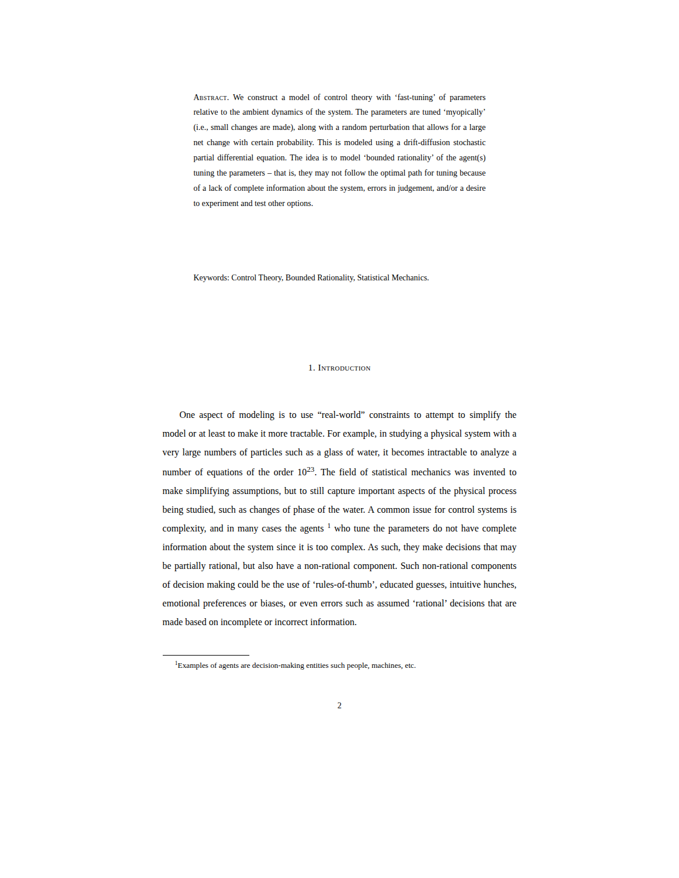Abstract. We construct a model of control theory with ‘fast-tuning’ of parameters relative to the ambient dynamics of the system. The parameters are tuned ‘myopically’ (i.e., small changes are made), along with a random perturbation that allows for a large net change with certain probability. This is modeled using a drift-diffusion stochastic partial differential equation. The idea is to model ‘bounded rationality’ of the agent(s) tuning the parameters – that is, they may not follow the optimal path for tuning because of a lack of complete information about the system, errors in judgement, and/or a desire to experiment and test other options.
Keywords: Control Theory, Bounded Rationality, Statistical Mechanics.
1. Introduction
One aspect of modeling is to use “real-world” constraints to attempt to simplify the model or at least to make it more tractable. For example, in studying a physical system with a very large numbers of particles such as a glass of water, it becomes intractable to analyze a number of equations of the order 1023. The field of statistical mechanics was invented to make simplifying assumptions, but to still capture important aspects of the physical process being studied, such as changes of phase of the water. A common issue for control systems is complexity, and in many cases the agents 1 who tune the parameters do not have complete information about the system since it is too complex. As such, they make decisions that may be partially rational, but also have a non-rational component. Such non-rational components of decision making could be the use of ‘rules-of-thumb’, educated guesses, intuitive hunches, emotional preferences or biases, or even errors such as assumed ‘rational’ decisions that are made based on incomplete or incorrect information.
1Examples of agents are decision-making entities such people, machines, etc.
2